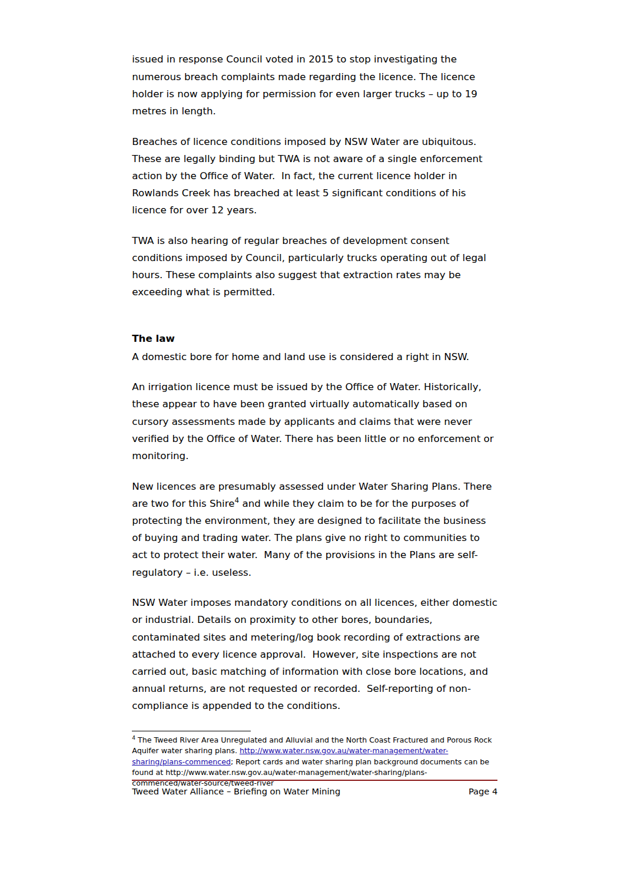issued in response Council voted in 2015 to stop investigating the numerous breach complaints made regarding the licence. The licence holder is now applying for permission for even larger trucks – up to 19 metres in length.
Breaches of licence conditions imposed by NSW Water are ubiquitous. These are legally binding but TWA is not aware of a single enforcement action by the Office of Water. In fact, the current licence holder in Rowlands Creek has breached at least 5 significant conditions of his licence for over 12 years.
TWA is also hearing of regular breaches of development consent conditions imposed by Council, particularly trucks operating out of legal hours. These complaints also suggest that extraction rates may be exceeding what is permitted.
The law
A domestic bore for home and land use is considered a right in NSW.
An irrigation licence must be issued by the Office of Water. Historically, these appear to have been granted virtually automatically based on cursory assessments made by applicants and claims that were never verified by the Office of Water. There has been little or no enforcement or monitoring.
New licences are presumably assessed under Water Sharing Plans. There are two for this Shire4 and while they claim to be for the purposes of protecting the environment, they are designed to facilitate the business of buying and trading water. The plans give no right to communities to act to protect their water. Many of the provisions in the Plans are self-regulatory – i.e. useless.
NSW Water imposes mandatory conditions on all licences, either domestic or industrial. Details on proximity to other bores, boundaries, contaminated sites and metering/log book recording of extractions are attached to every licence approval. However, site inspections are not carried out, basic matching of information with close bore locations, and annual returns, are not requested or recorded. Self-reporting of non-compliance is appended to the conditions.
4 The Tweed River Area Unregulated and Alluvial and the North Coast Fractured and Porous Rock Aquifer water sharing plans. http://www.water.nsw.gov.au/water-management/water-sharing/plans-commenced; Report cards and water sharing plan background documents can be found at http://www.water.nsw.gov.au/water-management/water-sharing/plans-commenced/water-source/tweed-river
Tweed Water Alliance – Briefing on Water Mining Page 4